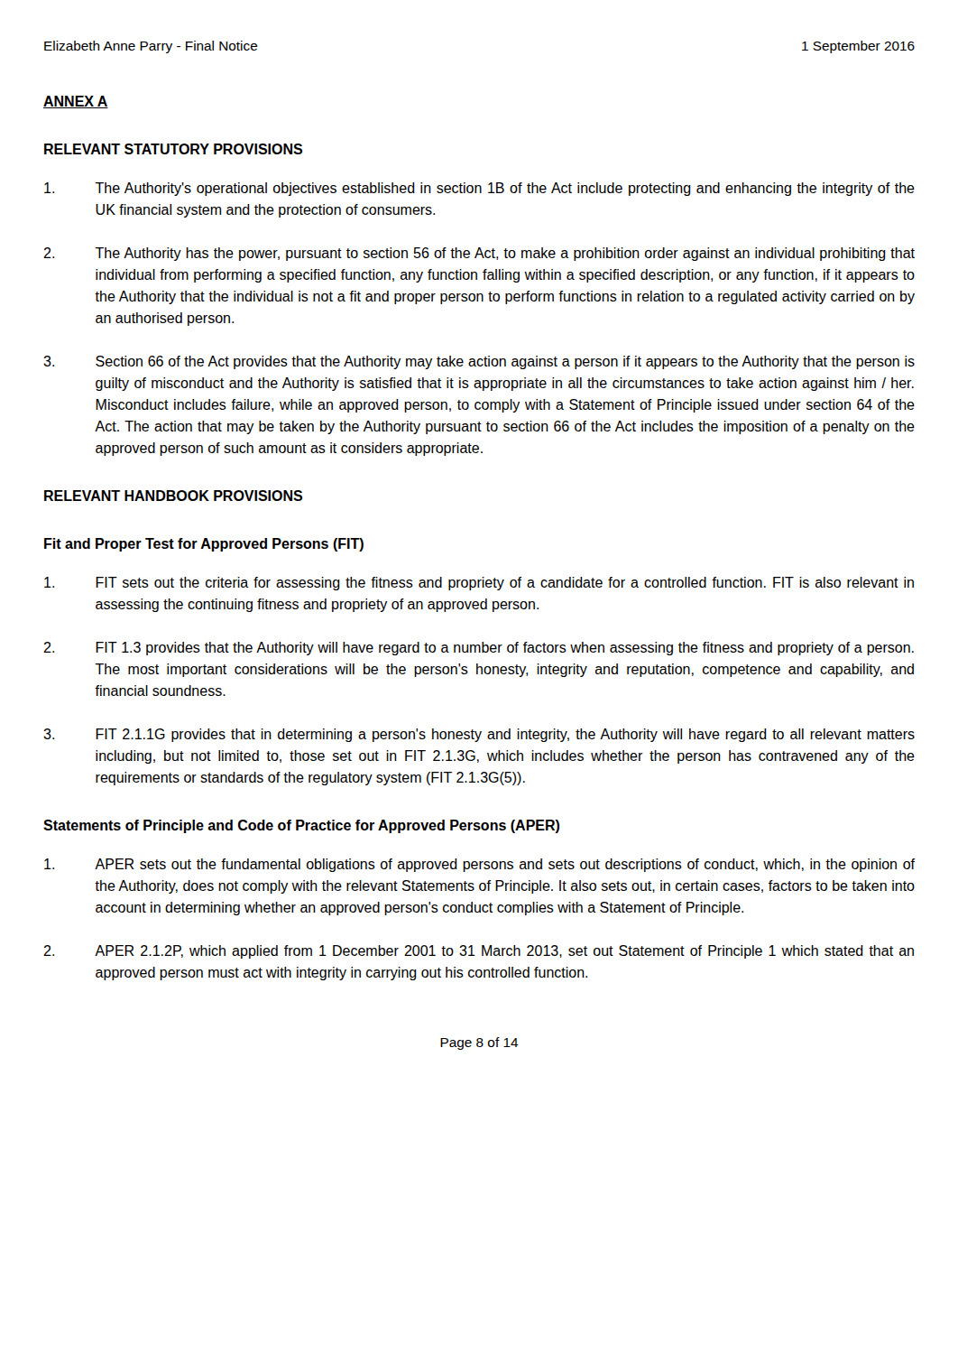Elizabeth Anne Parry - Final Notice 1 September 2016
ANNEX A
RELEVANT STATUTORY PROVISIONS
The Authority's operational objectives established in section 1B of the Act include protecting and enhancing the integrity of the UK financial system and the protection of consumers.
The Authority has the power, pursuant to section 56 of the Act, to make a prohibition order against an individual prohibiting that individual from performing a specified function, any function falling within a specified description, or any function, if it appears to the Authority that the individual is not a fit and proper person to perform functions in relation to a regulated activity carried on by an authorised person.
Section 66 of the Act provides that the Authority may take action against a person if it appears to the Authority that the person is guilty of misconduct and the Authority is satisfied that it is appropriate in all the circumstances to take action against him / her. Misconduct includes failure, while an approved person, to comply with a Statement of Principle issued under section 64 of the Act. The action that may be taken by the Authority pursuant to section 66 of the Act includes the imposition of a penalty on the approved person of such amount as it considers appropriate.
RELEVANT HANDBOOK PROVISIONS
Fit and Proper Test for Approved Persons (FIT)
FIT sets out the criteria for assessing the fitness and propriety of a candidate for a controlled function. FIT is also relevant in assessing the continuing fitness and propriety of an approved person.
FIT 1.3 provides that the Authority will have regard to a number of factors when assessing the fitness and propriety of a person. The most important considerations will be the person's honesty, integrity and reputation, competence and capability, and financial soundness.
FIT 2.1.1G provides that in determining a person's honesty and integrity, the Authority will have regard to all relevant matters including, but not limited to, those set out in FIT 2.1.3G, which includes whether the person has contravened any of the requirements or standards of the regulatory system (FIT 2.1.3G(5)).
Statements of Principle and Code of Practice for Approved Persons (APER)
APER sets out the fundamental obligations of approved persons and sets out descriptions of conduct, which, in the opinion of the Authority, does not comply with the relevant Statements of Principle. It also sets out, in certain cases, factors to be taken into account in determining whether an approved person's conduct complies with a Statement of Principle.
APER 2.1.2P, which applied from 1 December 2001 to 31 March 2013, set out Statement of Principle 1 which stated that an approved person must act with integrity in carrying out his controlled function.
Page 8 of 14